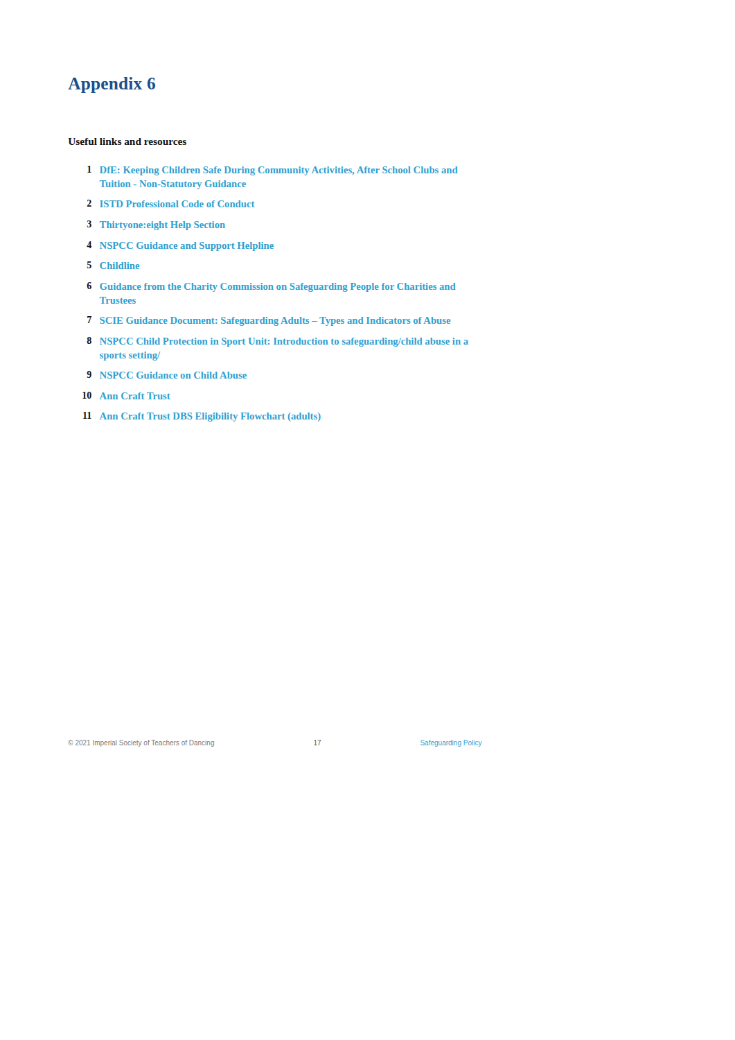Appendix 6
Useful links and resources
DfE: Keeping Children Safe During Community Activities, After School Clubs and Tuition - Non-Statutory Guidance
ISTD Professional Code of Conduct
Thirtyone:eight Help Section
NSPCC Guidance and Support Helpline
Childline
Guidance from the Charity Commission on Safeguarding People for Charities and Trustees
SCIE Guidance Document: Safeguarding Adults – Types and Indicators of Abuse
NSPCC Child Protection in Sport Unit: Introduction to safeguarding/child abuse in a sports setting/
NSPCC Guidance on Child Abuse
Ann Craft Trust
Ann Craft Trust DBS Eligibility Flowchart (adults)
© 2021 Imperial Society of Teachers of Dancing 17 Safeguarding Policy